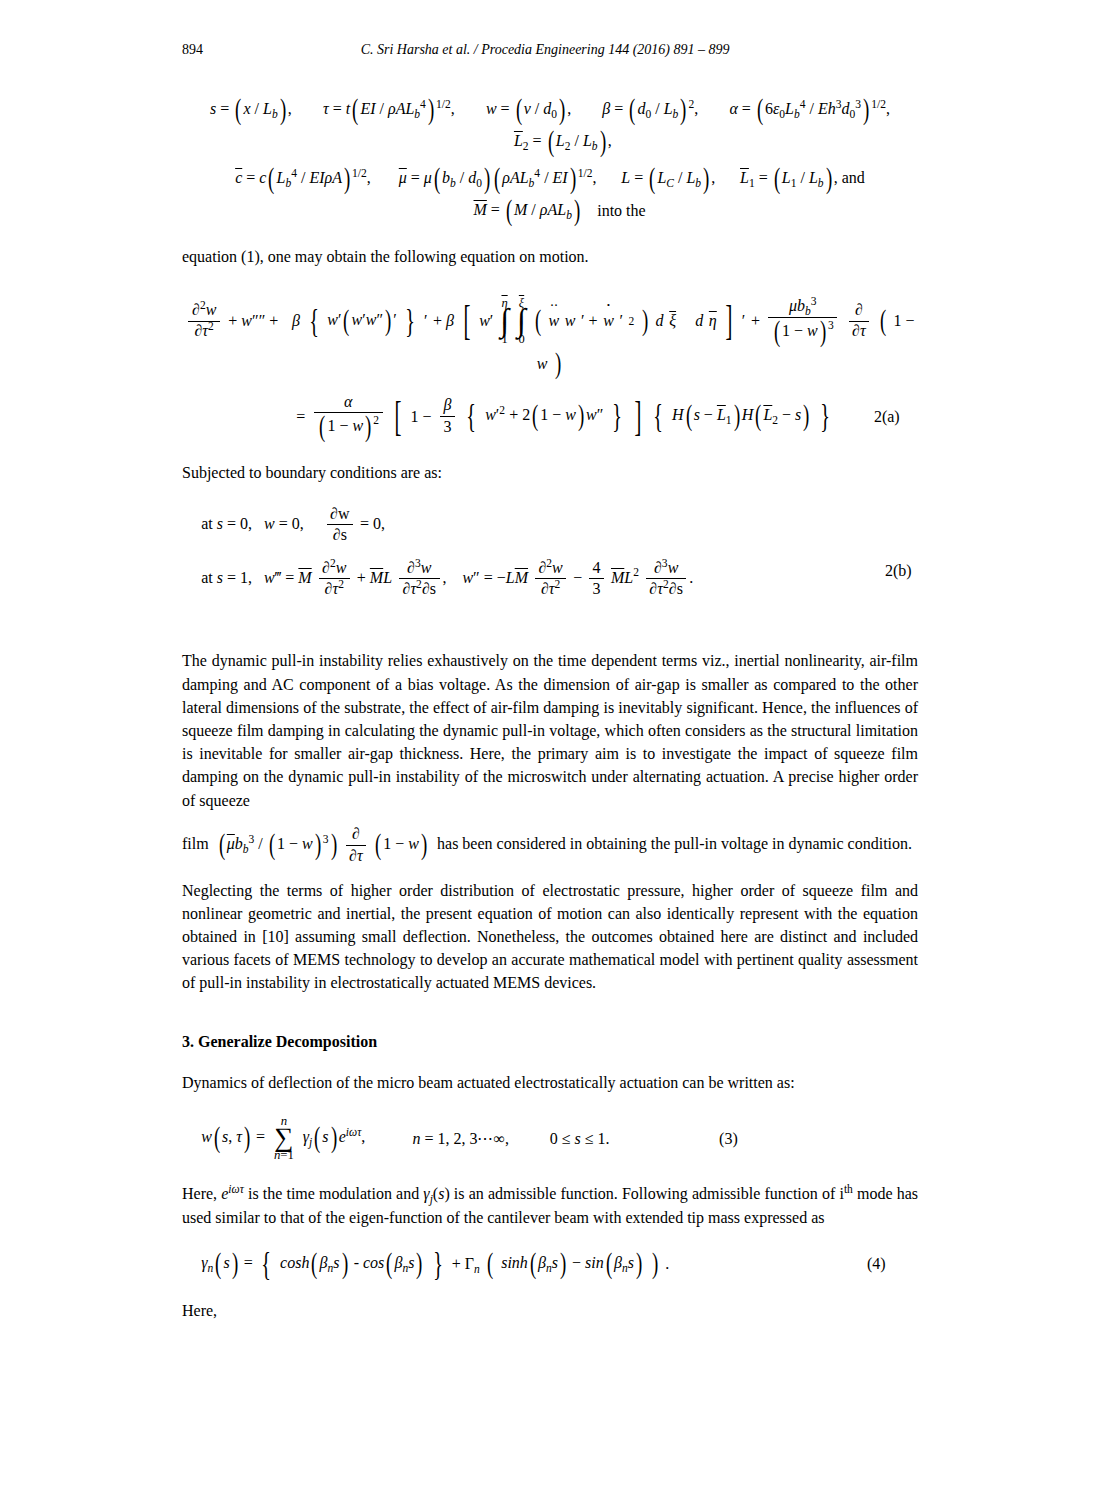894 C. Sri Harsha et al. / Procedia Engineering 144 (2016) 891 – 899
s = (x / Lb), τ = t(EI / ρALb4)1/2, w = (v / d0), β = (d0 / Lb)2, α = (6ε0Lb4 / Eh3d03)1/2, L2 = (L2 / Lb),
c = c(Lb4 / EIρA)1/2, μ = μ(bb / d0)(ρALb4 / EI)1/2, L = (LC / Lb), L1 = (L1 / Lb), and M = (M / ρALb) into the
equation (1), one may obtain the following equation on motion.
∂2w∂τ2 + w″″ + β { w′(w′w″)′ }′ + β [ w′ η ∫ 1 ξ ∫ 0 (ww′ + w′2) dξ dη ]′ + μbb3(1 − w)3 ∂∂τ (1 − w)
= α(1 − w)2 [ 1 − β 3 { w′2 + 2(1 − w) w″ } ] { H(s − L1) H(L2 − s) } 2(a)
Subjected to boundary conditions are as:
at s = 0, w = 0, ∂w∂s = 0,
at s = 1, w‴ = M ∂2w∂τ2 + ML ∂3w∂τ2∂s, w″ = −LM ∂2w∂τ2 − 43 ML2 ∂3w∂τ2∂s. 2(b)
The dynamic pull-in instability relies exhaustively on the time dependent terms viz., inertial nonlinearity, air-film damping and AC component of a bias voltage. As the dimension of air-gap is smaller as compared to the other lateral dimensions of the substrate, the effect of air-film damping is inevitably significant. Hence, the influences of squeeze film damping in calculating the dynamic pull-in voltage, which often considers as the structural limitation is inevitable for smaller air-gap thickness. Here, the primary aim is to investigate the impact of squeeze film damping on the dynamic pull-in instability of the microswitch under alternating actuation. A precise higher order of squeeze
film (μbb3 / (1 − w)3) ∂∂τ (1 − w) has been considered in obtaining the pull-in voltage in dynamic condition.
Neglecting the terms of higher order distribution of electrostatic pressure, higher order of squeeze film and nonlinear geometric and inertial, the present equation of motion can also identically represent with the equation obtained in [10] assuming small deflection. Nonetheless, the outcomes obtained here are distinct and included various facets of MEMS technology to develop an accurate mathematical model with pertinent quality assessment of pull-in instability in electrostatically actuated MEMS devices.
3. Generalize Decomposition
Dynamics of deflection of the micro beam actuated electrostatically actuation can be written as:
w(s, τ) = n ∑ n=1 γj(s) eiωτ, n = 1, 2, 3⋯∞, 0 ≤ s ≤ 1. (3)
Here, eiωτ is the time modulation and γj(s) is an admissible function. Following admissible function of ith mode has used similar to that of the eigen-function of the cantilever beam with extended tip mass expressed as
γn(s) = { cosh(βns) - cos(βns) } + Γn ( sinh(βns) − sin(βns) ) . (4)
Here,